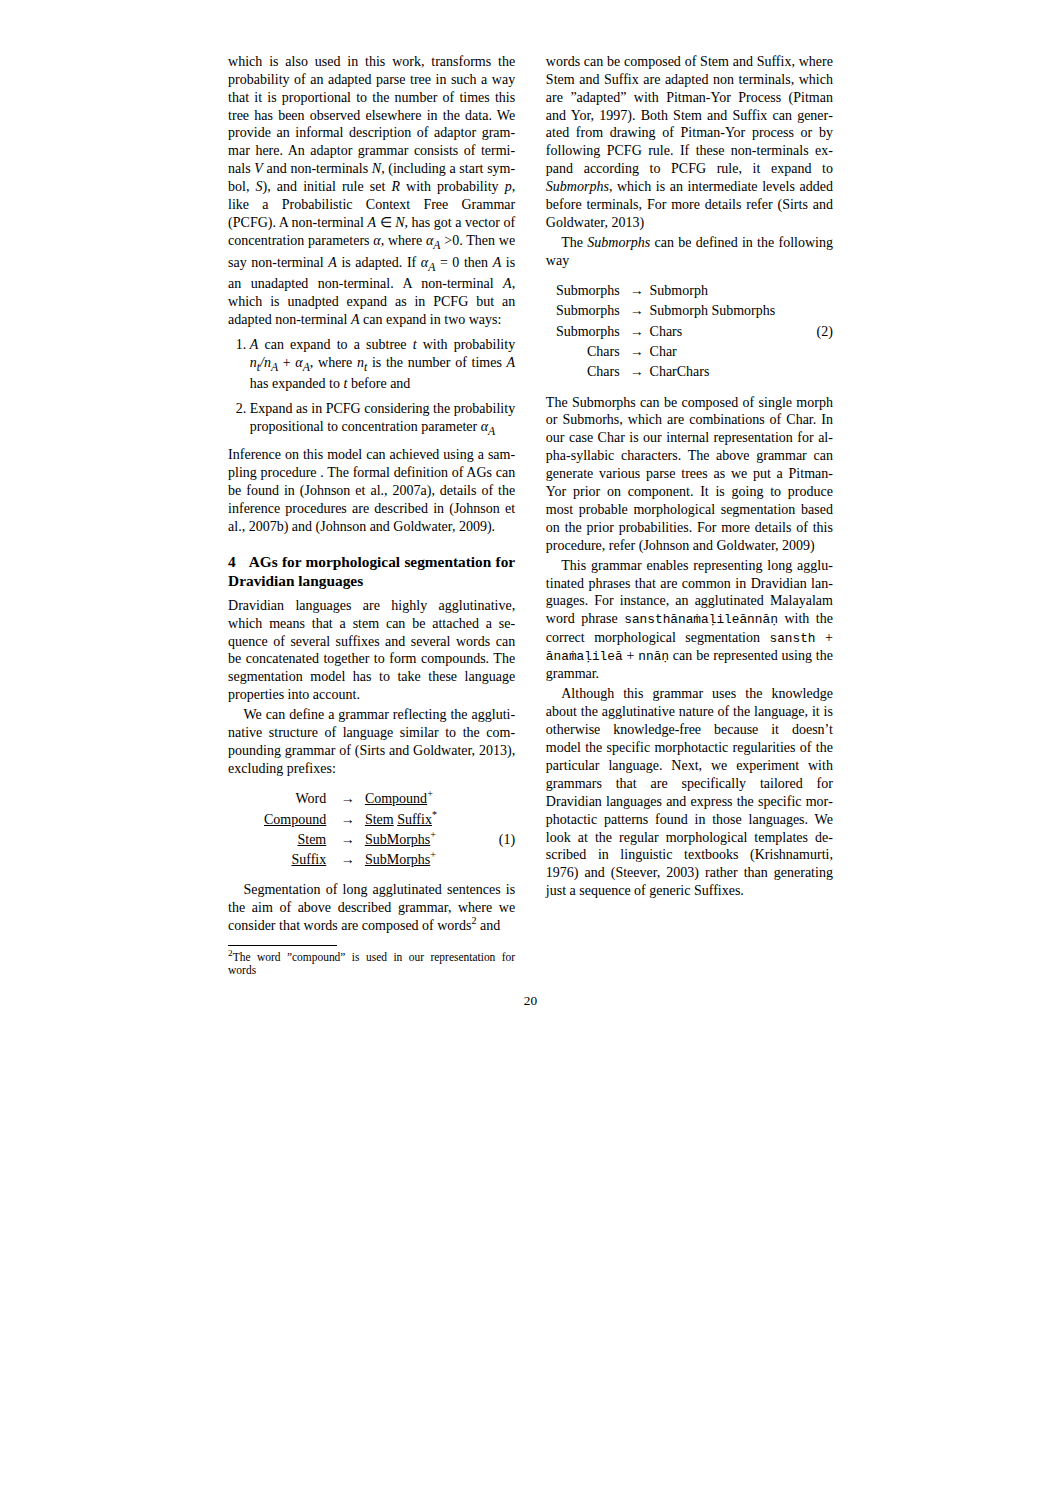which is also used in this work, transforms the probability of an adapted parse tree in such a way that it is proportional to the number of times this tree has been observed elsewhere in the data. We provide an informal description of adaptor grammar here. An adaptor grammar consists of terminals V and non-terminals N, (including a start symbol, S), and initial rule set R with probability p, like a Probabilistic Context Free Grammar (PCFG). A non-terminal A ∈ N, has got a vector of concentration parameters α, where αA >0. Then we say non-terminal A is adapted. If αA = 0 then A is an unadapted non-terminal. A non-terminal A, which is unadpted expand as in PCFG but an adapted non-terminal A can expand in two ways:
A can expand to a subtree t with probability nt/nA + αA, where nt is the number of times A has expanded to t before and
Expand as in PCFG considering the probability propositional to concentration parameter αA
Inference on this model can achieved using a sampling procedure . The formal definition of AGs can be found in (Johnson et al., 2007a), details of the inference procedures are described in (Johnson et al., 2007b) and (Johnson and Goldwater, 2009).
4 AGs for morphological segmentation for Dravidian languages
Dravidian languages are highly agglutinative, which means that a stem can be attached a sequence of several suffixes and several words can be concatenated together to form compounds. The segmentation model has to take these language properties into account.
We can define a grammar reflecting the agglutinative structure of language similar to the compounding grammar of (Sirts and Goldwater, 2013), excluding prefixes:
| Word | → | Compound + | |
| Compound | → | Stem Suffix * | |
| Stem | → | SubMorphs + | (1) |
| Suffix | → | SubMorphs + | |
Segmentation of long agglutinated sentences is the aim of above described grammar, where we consider that words are composed of words2 and
2The word ”compound” is used in our representation for words
words can be composed of Stem and Suffix, where Stem and Suffix are adapted non terminals, which are ”adapted” with Pitman-Yor Process (Pitman and Yor, 1997). Both Stem and Suffix can generated from drawing of Pitman-Yor process or by following PCFG rule. If these non-terminals expand according to PCFG rule, it expand to Submorphs, which is an intermediate levels added before terminals, For more details refer (Sirts and Goldwater, 2013)
The Submorphs can be defined in the following way
| Submorphs | → | Submorph | |
| Submorphs | → | Submorph Submorphs | |
| Submorphs | → | Chars | (2) |
| Chars | → | Char | |
| Chars | → | CharChars | |
The Submorphs can be composed of single morph or Submorhs, which are combinations of Char. In our case Char is our internal representation for alpha-syllabic characters. The above grammar can generate various parse trees as we put a Pitman-Yor prior on component. It is going to produce most probable morphological segmentation based on the prior probabilities. For more details of this procedure, refer (Johnson and Goldwater, 2009)
This grammar enables representing long agglutinated phrases that are common in Dravidian languages. For instance, an agglutinated Malayalam word phrase sansthānaṁaḷileānnāṇ with the correct morphological segmentation sansth + ānaṁaḷileā + nnāṇ can be represented using the grammar.
Although this grammar uses the knowledge about the agglutinative nature of the language, it is otherwise knowledge-free because it doesn’t model the specific morphotactic regularities of the particular language. Next, we experiment with grammars that are specifically tailored for Dravidian languages and express the specific morphotactic patterns found in those languages. We look at the regular morphological templates described in linguistic textbooks (Krishnamurti, 1976) and (Steever, 2003) rather than generating just a sequence of generic Suffixes.
20